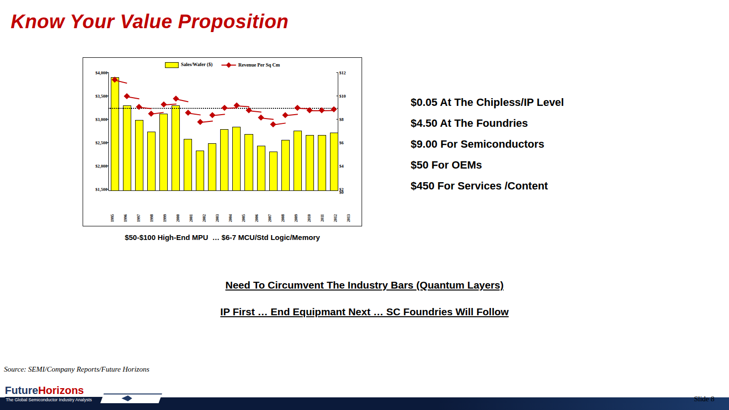Know Your Value Proposition
Sales/Wafer ($) Revenue Per Sq Cm
$4,000
$3,500
$3,000
$2,500
$2,000
$1,500
$12
$10
$8
$6
$4
$2
$0
1995
1996
1997
1998
1999
2000
2001
2002
2003
2004
2005
2006
2007
2008
2009
2010
2011
2012
2013
$50-$100 High-End MPU … $6-7 MCU/Std Logic/Memory
$0.05 At The Chipless/IP Level
$4.50 At The Foundries
$9.00 For Semiconductors
$50 For OEMs
$450 For Services /Content
Need To Circumvent The Industry Bars (Quantum Layers)
IP First … End Equipmant Next … SC Foundries Will Follow
Source: SEMI/Company Reports/Future Horizons
Future Horizons The Global Semiconductor Industry Analysts
Slide 8